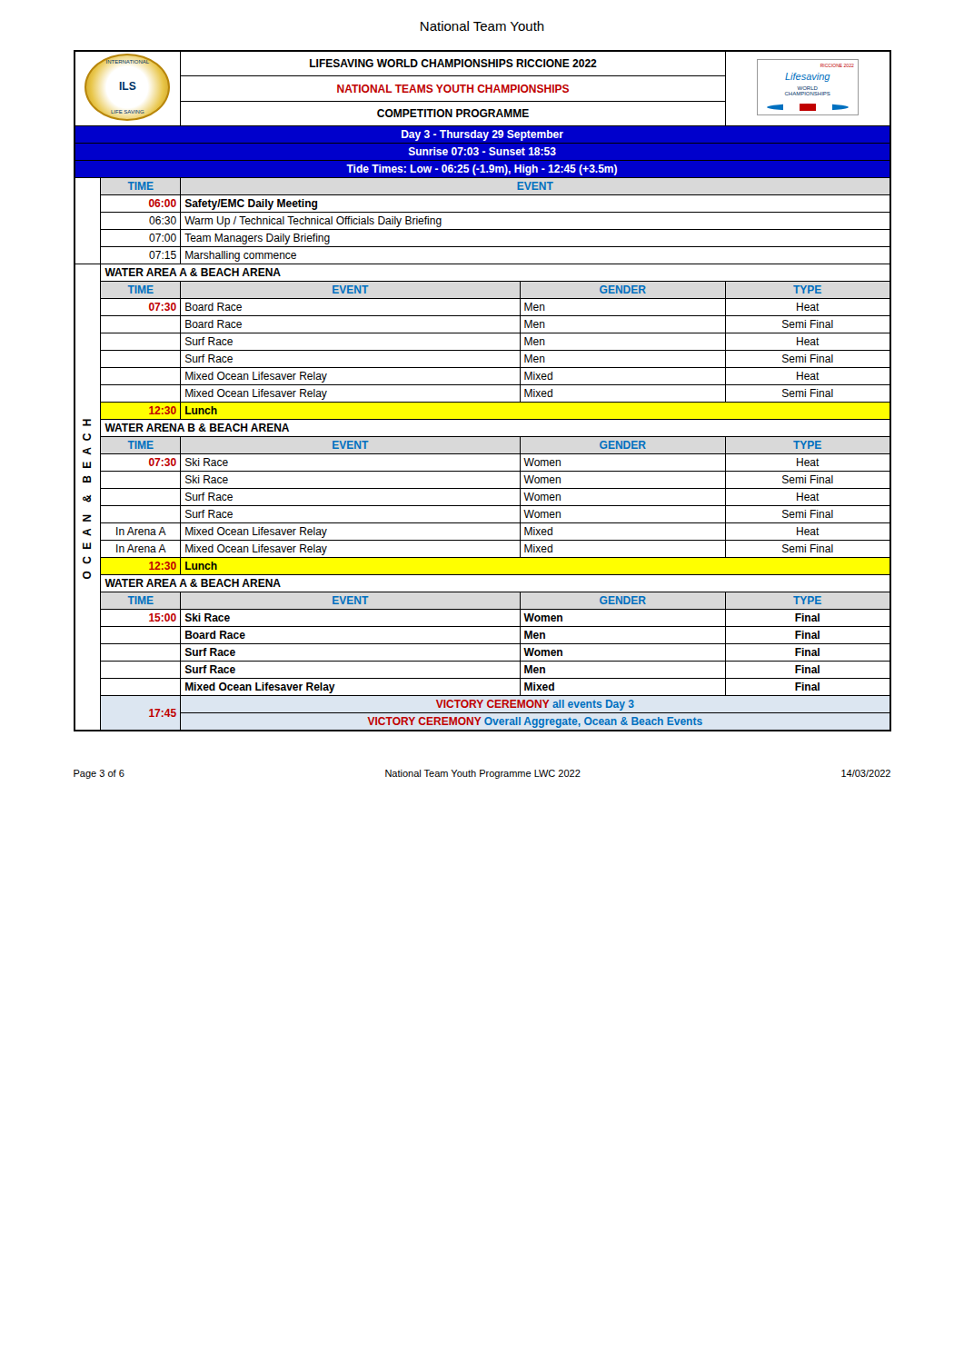National Team Youth
| INTERNATIONAL ILS LIFE SAVING | LIFESAVING WORLD CHAMPIONSHIPS RICCIONE 2022 | RICCIONE 2022 Lifesaving WORLD CHAMPIONSHIPS |
| NATIONAL TEAMS YOUTH CHAMPIONSHIPS |
| COMPETITION PROGRAMME |
| Day 3 - Thursday 29 September |
| Sunrise 07:03 - Sunset 18:53 |
| Tide Times: Low - 06:25 (-1.9m), High - 12:45 (+3.5m) |
| | TIME | EVENT |
| | 06:00 | Safety/EMC Daily Meeting |
| | 06:30 | Warm Up / Technical Technical Officials Daily Briefing |
| | 07:00 | Team Managers Daily Briefing |
| | 07:15 | Marshalling commence |
| O C E A N & B E A C H | WATER AREA A & BEACH ARENA |
| TIME | EVENT | GENDER | TYPE |
| 07:30 | Board Race | Men | Heat |
| | Board Race | Men | Semi Final |
| | Surf Race | Men | Heat |
| | Surf Race | Men | Semi Final |
| | Mixed Ocean Lifesaver Relay | Mixed | Heat |
| | Mixed Ocean Lifesaver Relay | Mixed | Semi Final |
| 12:30 | Lunch |
| WATER ARENA B & BEACH ARENA |
| TIME | EVENT | GENDER | TYPE |
| 07:30 | Ski Race | Women | Heat |
| | Ski Race | Women | Semi Final |
| | Surf Race | Women | Heat |
| | Surf Race | Women | Semi Final |
| In Arena A | Mixed Ocean Lifesaver Relay | Mixed | Heat |
| In Arena A | Mixed Ocean Lifesaver Relay | Mixed | Semi Final |
| 12:30 | Lunch |
| WATER AREA A & BEACH ARENA |
| TIME | EVENT | GENDER | TYPE |
| 15:00 | Ski Race | Women | Final |
| | Board Race | Men | Final |
| | Surf Race | Women | Final |
| | Surf Race | Men | Final |
| | Mixed Ocean Lifesaver Relay | Mixed | Final |
| 17:45 | VICTORY CEREMONY all events Day 3 |
| VICTORY CEREMONY Overall Aggregate, Ocean & Beach Events |
Page 3 of 6
National Team Youth Programme LWC 2022
14/03/2022